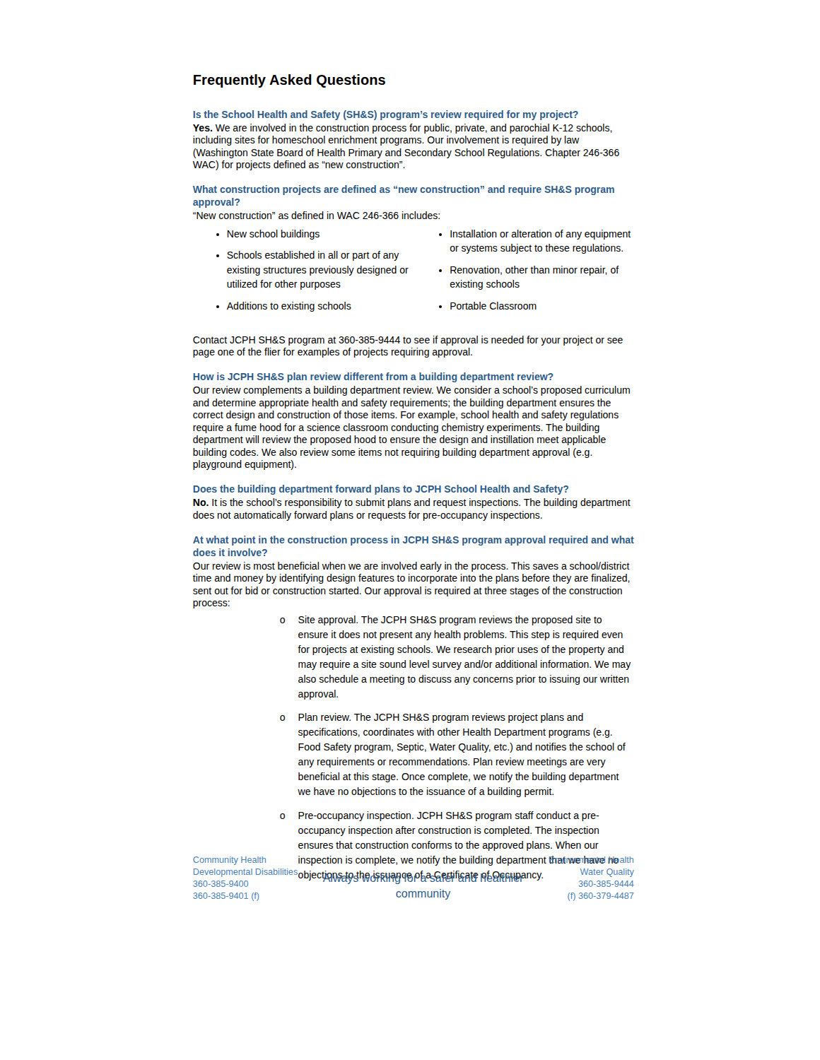Frequently Asked Questions
Is the School Health and Safety (SH&S) program’s review required for my project?
Yes. We are involved in the construction process for public, private, and parochial K-12 schools, including sites for homeschool enrichment programs. Our involvement is required by law (Washington State Board of Health Primary and Secondary School Regulations. Chapter 246-366 WAC) for projects defined as “new construction”.
What construction projects are defined as “new construction” and require SH&S program approval?
“New construction” as defined in WAC 246-366 includes:
New school buildings
Schools established in all or part of any existing structures previously designed or utilized for other purposes
Additions to existing schools
Installation or alteration of any equipment or systems subject to these regulations.
Renovation, other than minor repair, of existing schools
Portable Classroom
Contact JCPH SH&S program at 360-385-9444 to see if approval is needed for your project or see page one of the flier for examples of projects requiring approval.
How is JCPH SH&S plan review different from a building department review?
Our review complements a building department review. We consider a school’s proposed curriculum and determine appropriate health and safety requirements; the building department ensures the correct design and construction of those items. For example, school health and safety regulations require a fume hood for a science classroom conducting chemistry experiments. The building department will review the proposed hood to ensure the design and instillation meet applicable building codes. We also review some items not requiring building department approval (e.g. playground equipment).
Does the building department forward plans to JCPH School Health and Safety?
No. It is the school’s responsibility to submit plans and request inspections. The building department does not automatically forward plans or requests for pre-occupancy inspections.
At what point in the construction process in JCPH SH&S program approval required and what does it involve?
Our review is most beneficial when we are involved early in the process. This saves a school/district time and money by identifying design features to incorporate into the plans before they are finalized, sent out for bid or construction started. Our approval is required at three stages of the construction process:
Site approval. The JCPH SH&S program reviews the proposed site to ensure it does not present any health problems. This step is required even for projects at existing schools. We research prior uses of the property and may require a site sound level survey and/or additional information. We may also schedule a meeting to discuss any concerns prior to issuing our written approval.
Plan review. The JCPH SH&S program reviews project plans and specifications, coordinates with other Health Department programs (e.g. Food Safety program, Septic, Water Quality, etc.) and notifies the school of any requirements or recommendations. Plan review meetings are very beneficial at this stage. Once complete, we notify the building department we have no objections to the issuance of a building permit.
Pre-occupancy inspection. JCPH SH&S program staff conduct a pre-occupancy inspection after construction is completed. The inspection ensures that construction conforms to the approved plans. When our inspection is complete, we notify the building department that we have no objections to the issuance of a Certificate of Occupancy.
Community Health
Developmental Disabilities
360-385-9400
360-385-9401 (f)
Always working for a safer and healthier community
Environmental Health
Water Quality
360-385-9444
(f) 360-379-4487